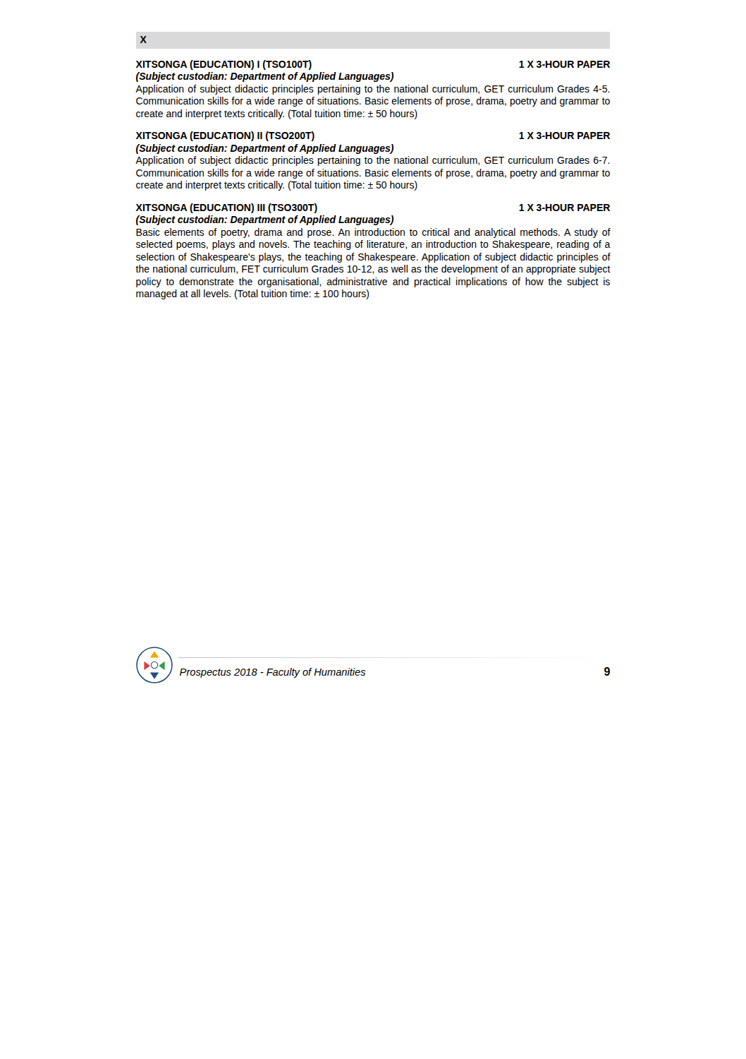X
XITSONGA (EDUCATION) I (TSO100T) 1 X 3-HOUR PAPER
(Subject custodian: Department of Applied Languages)
Application of subject didactic principles pertaining to the national curriculum, GET curriculum Grades 4-5. Communication skills for a wide range of situations. Basic elements of prose, drama, poetry and grammar to create and interpret texts critically. (Total tuition time: ± 50 hours)
XITSONGA (EDUCATION) II (TSO200T) 1 X 3-HOUR PAPER
(Subject custodian: Department of Applied Languages)
Application of subject didactic principles pertaining to the national curriculum, GET curriculum Grades 6-7. Communication skills for a wide range of situations. Basic elements of prose, drama, poetry and grammar to create and interpret texts critically. (Total tuition time: ± 50 hours)
XITSONGA (EDUCATION) III (TSO300T) 1 X 3-HOUR PAPER
(Subject custodian: Department of Applied Languages)
Basic elements of poetry, drama and prose. An introduction to critical and analytical methods. A study of selected poems, plays and novels. The teaching of literature, an introduction to Shakespeare, reading of a selection of Shakespeare's plays, the teaching of Shakespeare. Application of subject didactic principles of the national curriculum, FET curriculum Grades 10-12, as well as the development of an appropriate subject policy to demonstrate the organisational, administrative and practical implications of how the subject is managed at all levels. (Total tuition time: ± 100 hours)
Prospectus 2018 - Faculty of Humanities
9